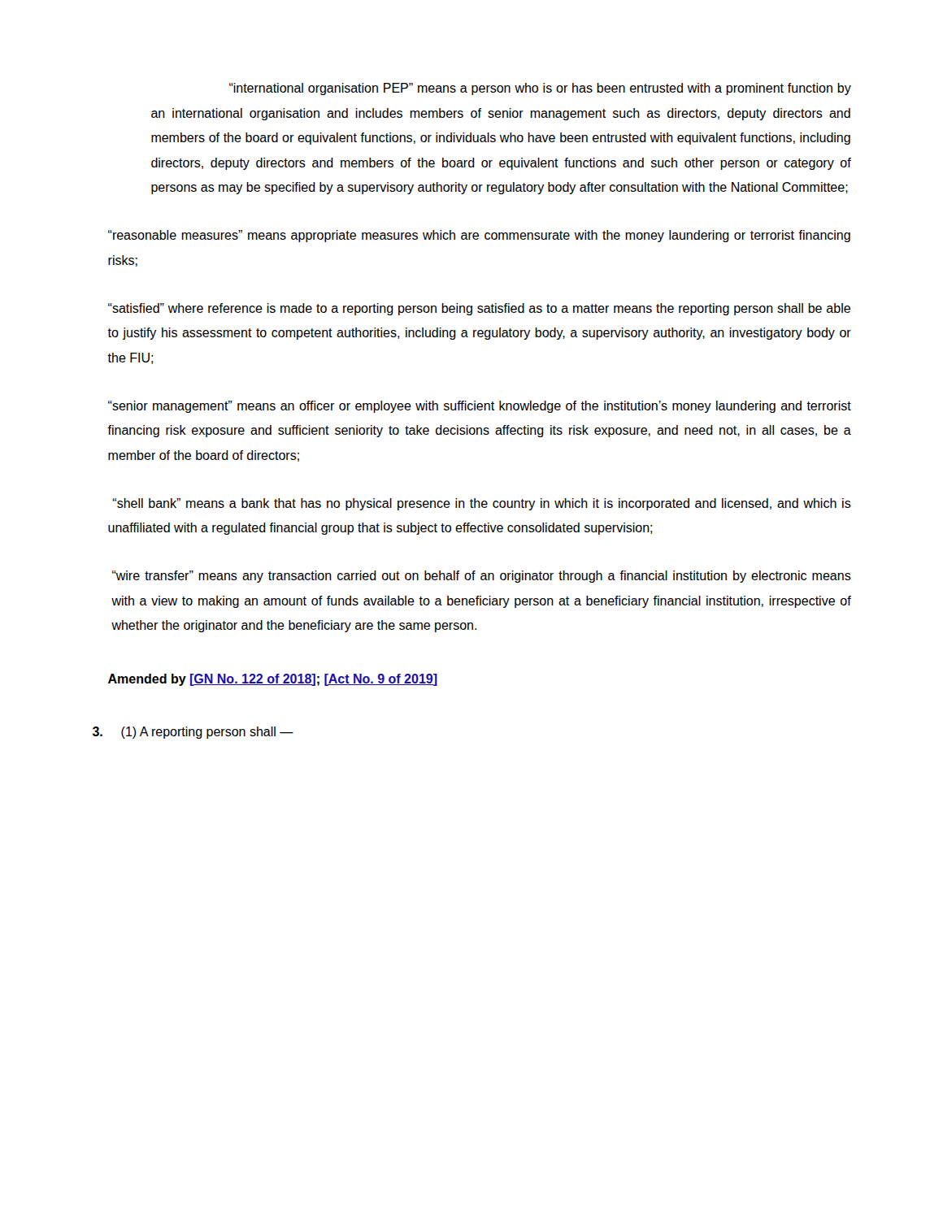“international organisation PEP” means a person who is or has been entrusted with a prominent function by an international organisation and includes members of senior management such as directors, deputy directors and members of the board or equivalent functions, or individuals who have been entrusted with equivalent functions, including directors, deputy directors and members of the board or equivalent functions and such other person or category of persons as may be specified by a supervisory authority or regulatory body after consultation with the National Committee;
“reasonable measures” means appropriate measures which are commensurate with the money laundering or terrorist financing risks;
“satisfied” where reference is made to a reporting person being satisfied as to a matter means the reporting person shall be able to justify his assessment to competent authorities, including a regulatory body, a supervisory authority, an investigatory body or the FIU;
“senior management” means an officer or employee with sufficient knowledge of the institution’s money laundering and terrorist financing risk exposure and sufficient seniority to take decisions affecting its risk exposure, and need not, in all cases, be a member of the board of directors;
“shell bank” means a bank that has no physical presence in the country in which it is incorporated and licensed, and which is unaffiliated with a regulated financial group that is subject to effective consolidated supervision;
“wire transfer” means any transaction carried out on behalf of an originator through a financial institution by electronic means with a view to making an amount of funds available to a beneficiary person at a beneficiary financial institution, irrespective of whether the originator and the beneficiary are the same person.
Amended by [GN No. 122 of 2018]; [Act No. 9 of 2019]
3.(1) A reporting person shall —